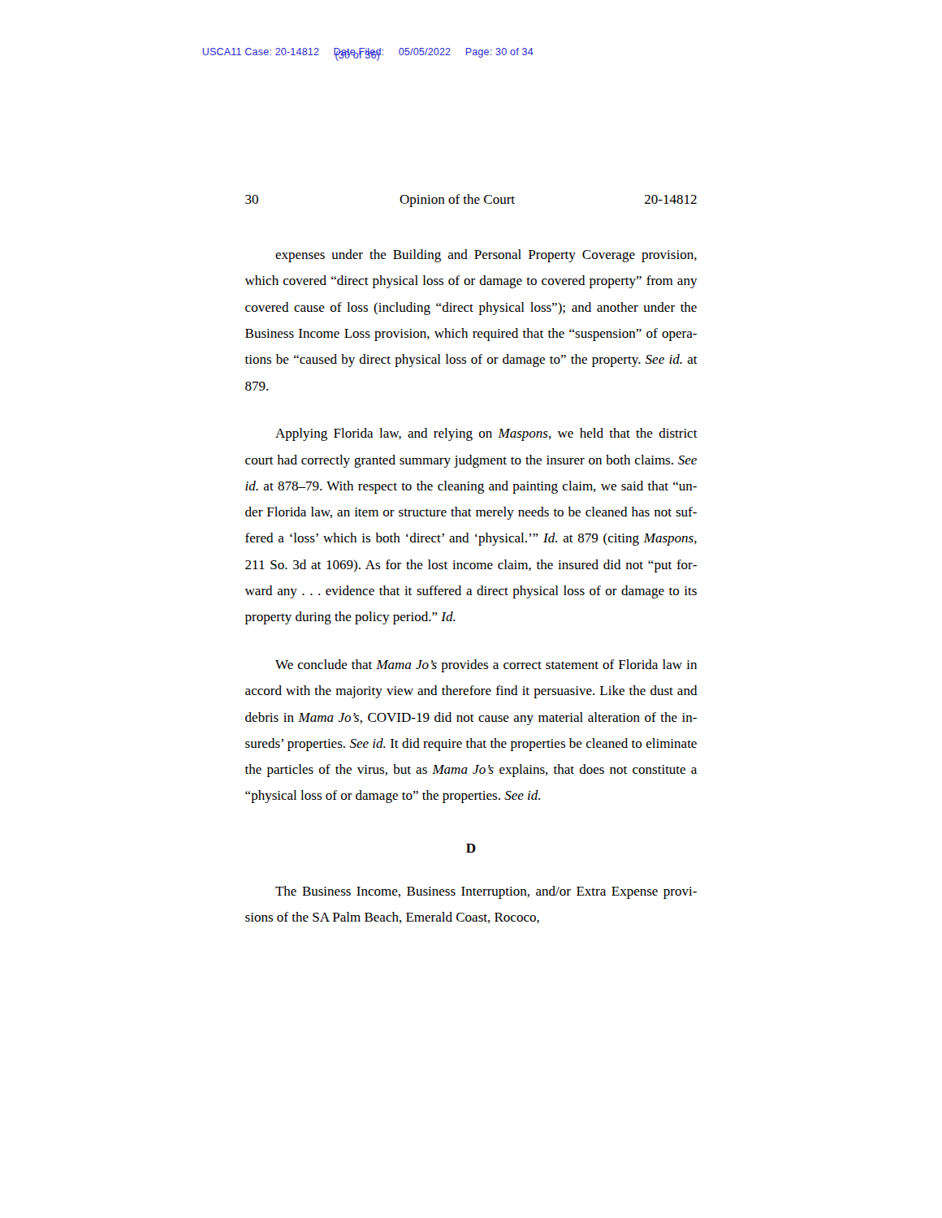USCA11 Case: 20-14812 Date Filed: (30 of 36) 05/05/2022 Page: 30 of 34
30 Opinion of the Court 20-14812
expenses under the Building and Personal Property Coverage provision, which covered “direct physical loss of or damage to covered property” from any covered cause of loss (including “direct physical loss”); and another under the Business Income Loss provision, which required that the “suspension” of operations be “caused by direct physical loss of or damage to” the property. See id. at 879.
Applying Florida law, and relying on Maspons, we held that the district court had correctly granted summary judgment to the insurer on both claims. See id. at 878–79. With respect to the cleaning and painting claim, we said that “under Florida law, an item or structure that merely needs to be cleaned has not suffered a ‘loss’ which is both ‘direct’ and ‘physical.’” Id. at 879 (citing Maspons, 211 So. 3d at 1069). As for the lost income claim, the insured did not “put forward any . . . evidence that it suffered a direct physical loss of or damage to its property during the policy period.” Id.
We conclude that Mama Jo’s provides a correct statement of Florida law in accord with the majority view and therefore find it persuasive. Like the dust and debris in Mama Jo’s, COVID-19 did not cause any material alteration of the insureds’ properties. See id. It did require that the properties be cleaned to eliminate the particles of the virus, but as Mama Jo’s explains, that does not constitute a “physical loss of or damage to” the properties. See id.
D
The Business Income, Business Interruption, and/or Extra Expense provisions of the SA Palm Beach, Emerald Coast, Rococo,